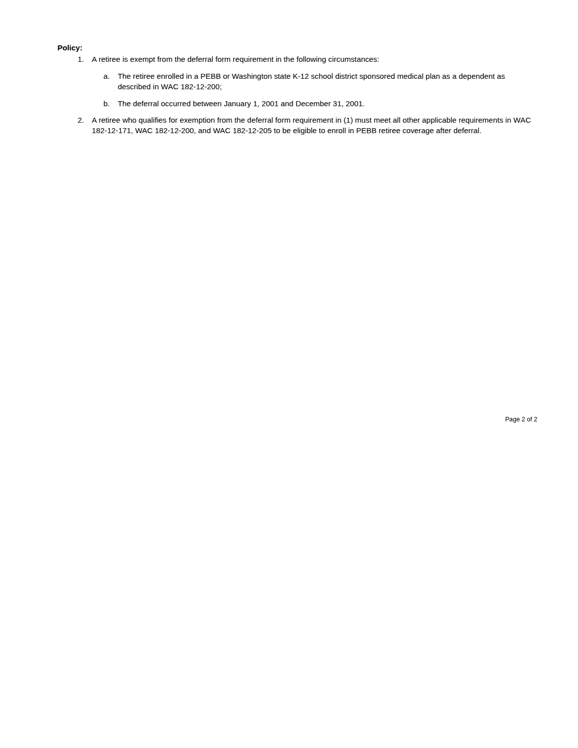Policy:
A retiree is exempt from the deferral form requirement in the following circumstances:
The retiree enrolled in a PEBB or Washington state K-12 school district sponsored medical plan as a dependent as described in WAC 182-12-200;
The deferral occurred between January 1, 2001 and December 31, 2001.
A retiree who qualifies for exemption from the deferral form requirement in (1) must meet all other applicable requirements in WAC 182-12-171, WAC 182-12-200, and WAC 182-12-205 to be eligible to enroll in PEBB retiree coverage after deferral.
Page 2 of 2